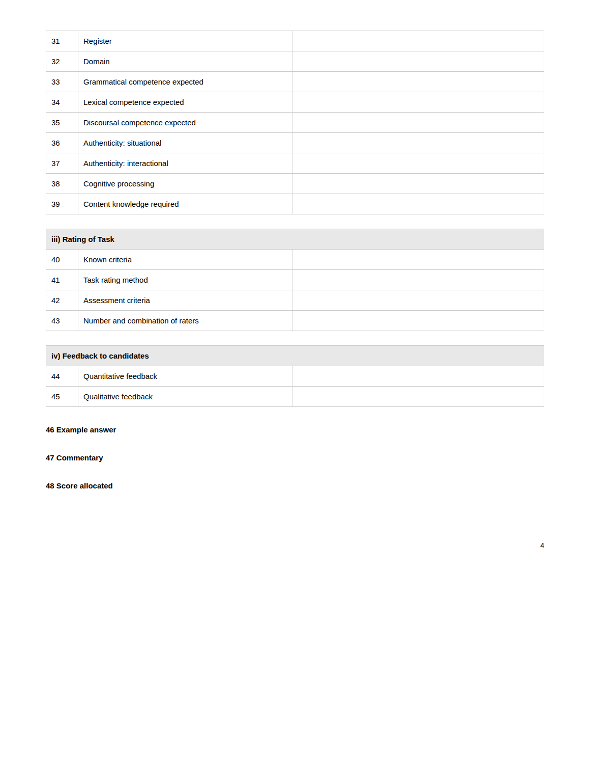| 31 | Register | |
| 32 | Domain | |
| 33 | Grammatical competence expected | |
| 34 | Lexical competence expected | |
| 35 | Discoursal competence expected | |
| 36 | Authenticity: situational | |
| 37 | Authenticity: interactional | |
| 38 | Cognitive processing | |
| 39 | Content knowledge required | |
| iii) Rating of Task |
| --- |
| 40 | Known criteria | |
| 41 | Task rating method | |
| 42 | Assessment criteria | |
| 43 | Number and combination of raters | |
| iv) Feedback to candidates |
| --- |
| 44 | Quantitative feedback | |
| 45 | Qualitative feedback | |
46 Example answer
47 Commentary
48 Score allocated
4